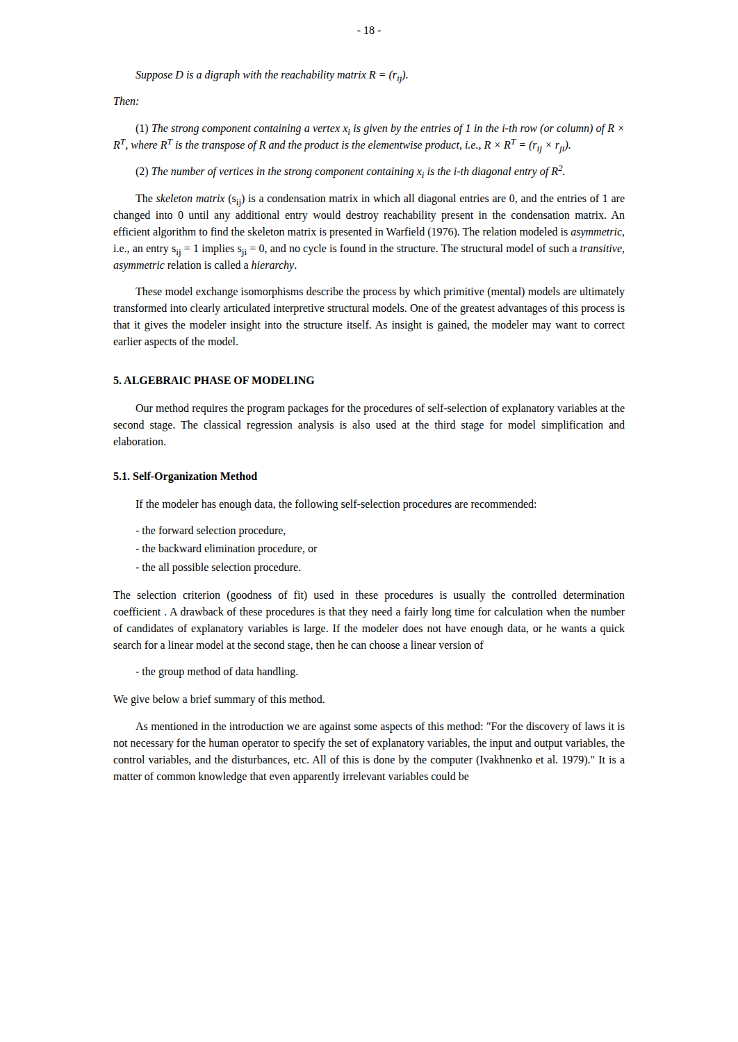- 18 -
Suppose D is a digraph with the reachability matrix R = (rij).
Then:
(1) The strong component containing a vertex xi is given by the entries of 1 in the i-th row (or column) of R × RT, where RT is the transpose of R and the product is the elementwise product, i.e., R × RT = (rij × rji).
(2) The number of vertices in the strong component containing xi is the i-th diagonal entry of R2.
The skeleton matrix (sij) is a condensation matrix in which all diagonal entries are 0, and the entries of 1 are changed into 0 until any additional entry would destroy reachability present in the condensation matrix. An efficient algorithm to find the skeleton matrix is presented in Warfield (1976). The relation modeled is asymmetric, i.e., an entry sij = 1 implies sji = 0, and no cycle is found in the structure. The structural model of such a transitive, asymmetric relation is called a hierarchy.
These model exchange isomorphisms describe the process by which primitive (mental) models are ultimately transformed into clearly articulated interpretive structural models. One of the greatest advantages of this process is that it gives the modeler insight into the structure itself. As insight is gained, the modeler may want to correct earlier aspects of the model.
5. ALGEBRAIC PHASE OF MODELING
Our method requires the program packages for the procedures of self-selection of explanatory variables at the second stage. The classical regression analysis is also used at the third stage for model simplification and elaboration.
5.1. Self-Organization Method
If the modeler has enough data, the following self-selection procedures are recommended:
the forward selection procedure,
the backward elimination procedure, or
the all possible selection procedure.
The selection criterion (goodness of fit) used in these procedures is usually the controlled determination coefficient . A drawback of these procedures is that they need a fairly long time for calculation when the number of candidates of explanatory variables is large. If the modeler does not have enough data, or he wants a quick search for a linear model at the second stage, then he can choose a linear version of
the group method of data handling.
We give below a brief summary of this method.
As mentioned in the introduction we are against some aspects of this method: "For the discovery of laws it is not necessary for the human operator to specify the set of explanatory variables, the input and output variables, the control variables, and the disturbances, etc. All of this is done by the computer (Ivakhnenko et al. 1979)." It is a matter of common knowledge that even apparently irrelevant variables could be